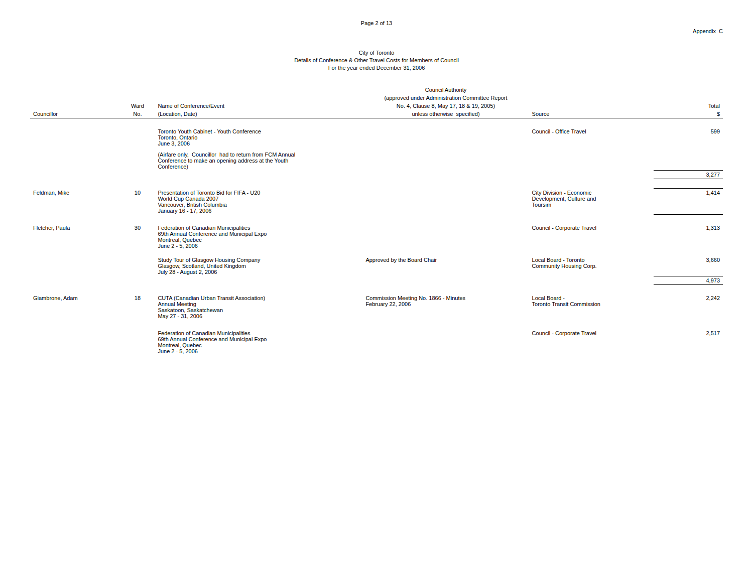Page 2 of 13
Appendix C
City of Toronto
Details of Conference & Other Travel Costs for Members of Council
For the year ended December 31, 2006
| | | | Council Authority | | |
| --- | --- | --- | --- | --- | --- |
| | | | (approved under Administration Committee Report | | |
| | Ward | Name of Conference/Event | No. 4, Clause 8, May 17, 18 & 19, 2005) | | Total |
| Councillor | No. | (Location, Date) | unless otherwise specified) | Source | $ |
| | | Toronto Youth Cabinet - Youth Conference Toronto, Ontario June 3, 2006 (Airfare only, Councillor had to return from FCM Annual Conference to make an opening address at the Youth Conference) | | Council - Office Travel | 599 |
| | | | | | 3,277 |
| Feldman, Mike | 10 | Presentation of Toronto Bid for FIFA - U20 World Cup Canada 2007 Vancouver, British Columbia January 16 - 17, 2006 | | City Division - Economic Development, Culture and Toursim | 1,414 |
| Fletcher, Paula | 30 | Federation of Canadian Municipalities 69th Annual Conference and Municipal Expo Montreal, Quebec June 2 - 5, 2006 | | Council - Corporate Travel | 1,313 |
| | | Study Tour of Glasgow Housing Company Glasgow, Scotland, United Kingdom July 28 - August 2, 2006 | Approved by the Board Chair | Local Board - Toronto Community Housing Corp. | 3,660 |
| | | | | | 4,973 |
| Giambrone, Adam | 18 | CUTA (Canadian Urban Transit Association) Annual Meeting Saskatoon, Saskatchewan May 27 - 31, 2006 | Commission Meeting No. 1866 - Minutes February 22, 2006 | Local Board - Toronto Transit Commission | 2,242 |
| | | Federation of Canadian Municipalities 69th Annual Conference and Municipal Expo Montreal, Quebec June 2 - 5, 2006 | | Council - Corporate Travel | 2,517 |